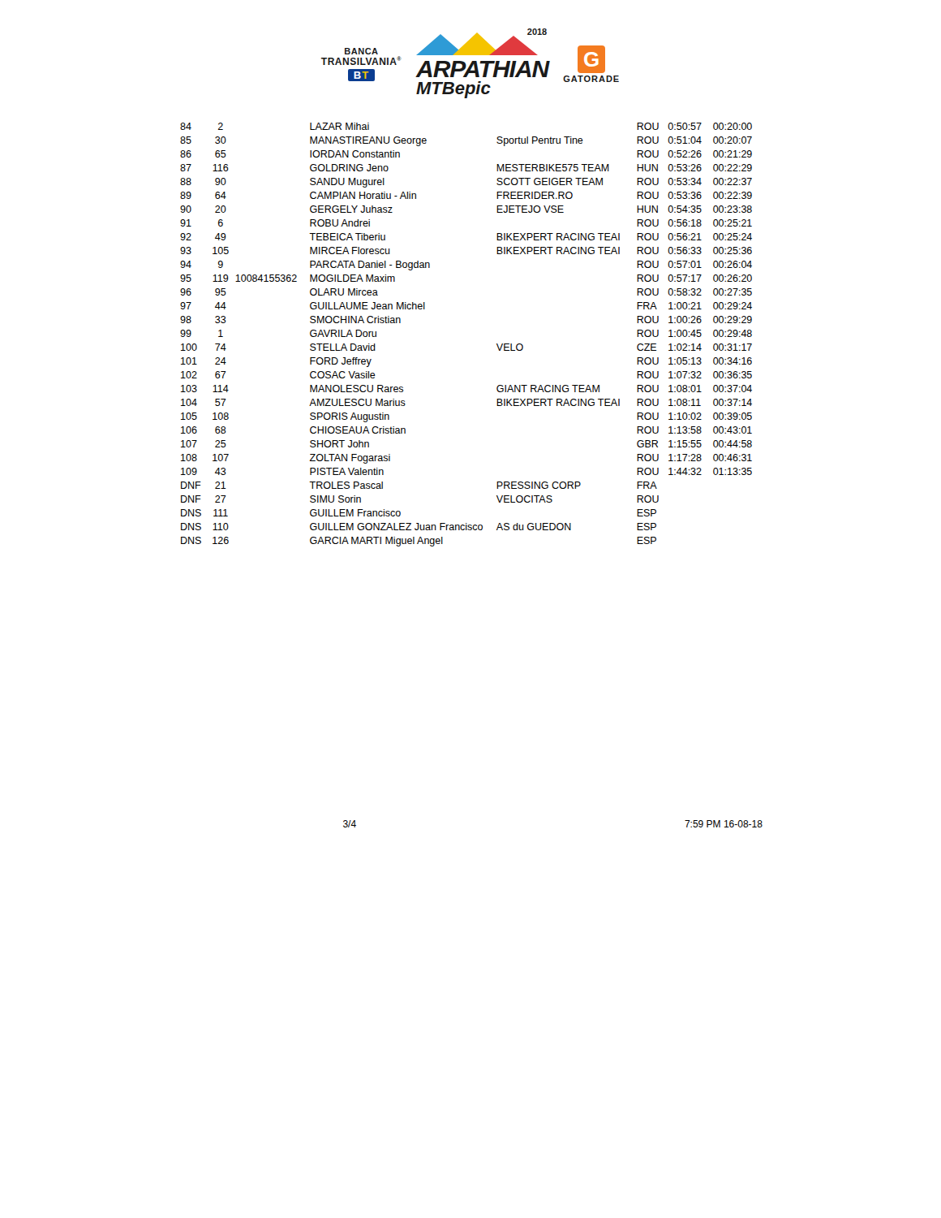BANCA
TRANSILVANIA®
BT
2018
ARPATHIAN
MTB epic
G
GATORADE
| 84 | 2 | | LAZAR Mihai | | ROU | 0:50:57 | 00:20:00 |
| 85 | 30 | | MANASTIREANU George | Sportul Pentru Tine | ROU | 0:51:04 | 00:20:07 |
| 86 | 65 | | IORDAN Constantin | | ROU | 0:52:26 | 00:21:29 |
| 87 | 116 | | GOLDRING Jeno | MESTERBIKE575 TEAM | HUN | 0:53:26 | 00:22:29 |
| 88 | 90 | | SANDU Mugurel | SCOTT GEIGER TEAM | ROU | 0:53:34 | 00:22:37 |
| 89 | 64 | | CAMPIAN Horatiu - Alin | FREERIDER.RO | ROU | 0:53:36 | 00:22:39 |
| 90 | 20 | | GERGELY Juhasz | EJETEJO VSE | HUN | 0:54:35 | 00:23:38 |
| 91 | 6 | | ROBU Andrei | | ROU | 0:56:18 | 00:25:21 |
| 92 | 49 | | TEBEICA Tiberiu | BIKEXPERT RACING TEAI | ROU | 0:56:21 | 00:25:24 |
| 93 | 105 | | MIRCEA Florescu | BIKEXPERT RACING TEAI | ROU | 0:56:33 | 00:25:36 |
| 94 | 9 | | PARCATA Daniel - Bogdan | | ROU | 0:57:01 | 00:26:04 |
| 95 | 119 | 10084155362 | MOGILDEA Maxim | | ROU | 0:57:17 | 00:26:20 |
| 96 | 95 | | OLARU Mircea | | ROU | 0:58:32 | 00:27:35 |
| 97 | 44 | | GUILLAUME Jean Michel | | FRA | 1:00:21 | 00:29:24 |
| 98 | 33 | | SMOCHINA Cristian | | ROU | 1:00:26 | 00:29:29 |
| 99 | 1 | | GAVRILA Doru | | ROU | 1:00:45 | 00:29:48 |
| 100 | 74 | | STELLA David | VELO | CZE | 1:02:14 | 00:31:17 |
| 101 | 24 | | FORD Jeffrey | | ROU | 1:05:13 | 00:34:16 |
| 102 | 67 | | COSAC Vasile | | ROU | 1:07:32 | 00:36:35 |
| 103 | 114 | | MANOLESCU Rares | GIANT RACING TEAM | ROU | 1:08:01 | 00:37:04 |
| 104 | 57 | | AMZULESCU Marius | BIKEXPERT RACING TEAI | ROU | 1:08:11 | 00:37:14 |
| 105 | 108 | | SPORIS Augustin | | ROU | 1:10:02 | 00:39:05 |
| 106 | 68 | | CHIOSEAUA Cristian | | ROU | 1:13:58 | 00:43:01 |
| 107 | 25 | | SHORT John | | GBR | 1:15:55 | 00:44:58 |
| 108 | 107 | | ZOLTAN Fogarasi | | ROU | 1:17:28 | 00:46:31 |
| 109 | 43 | | PISTEA Valentin | | ROU | 1:44:32 | 01:13:35 |
| DNF | 21 | | TROLES Pascal | PRESSING CORP | FRA | | |
| DNF | 27 | | SIMU Sorin | VELOCITAS | ROU | | |
| DNS | 111 | | GUILLEM Francisco | | ESP | | |
| DNS | 110 | | GUILLEM GONZALEZ Juan Francisco | AS du GUEDON | ESP | | |
| DNS | 126 | | GARCIA MARTI Miguel Angel | | ESP | | |
3/4 7:59 PM 16-08-18